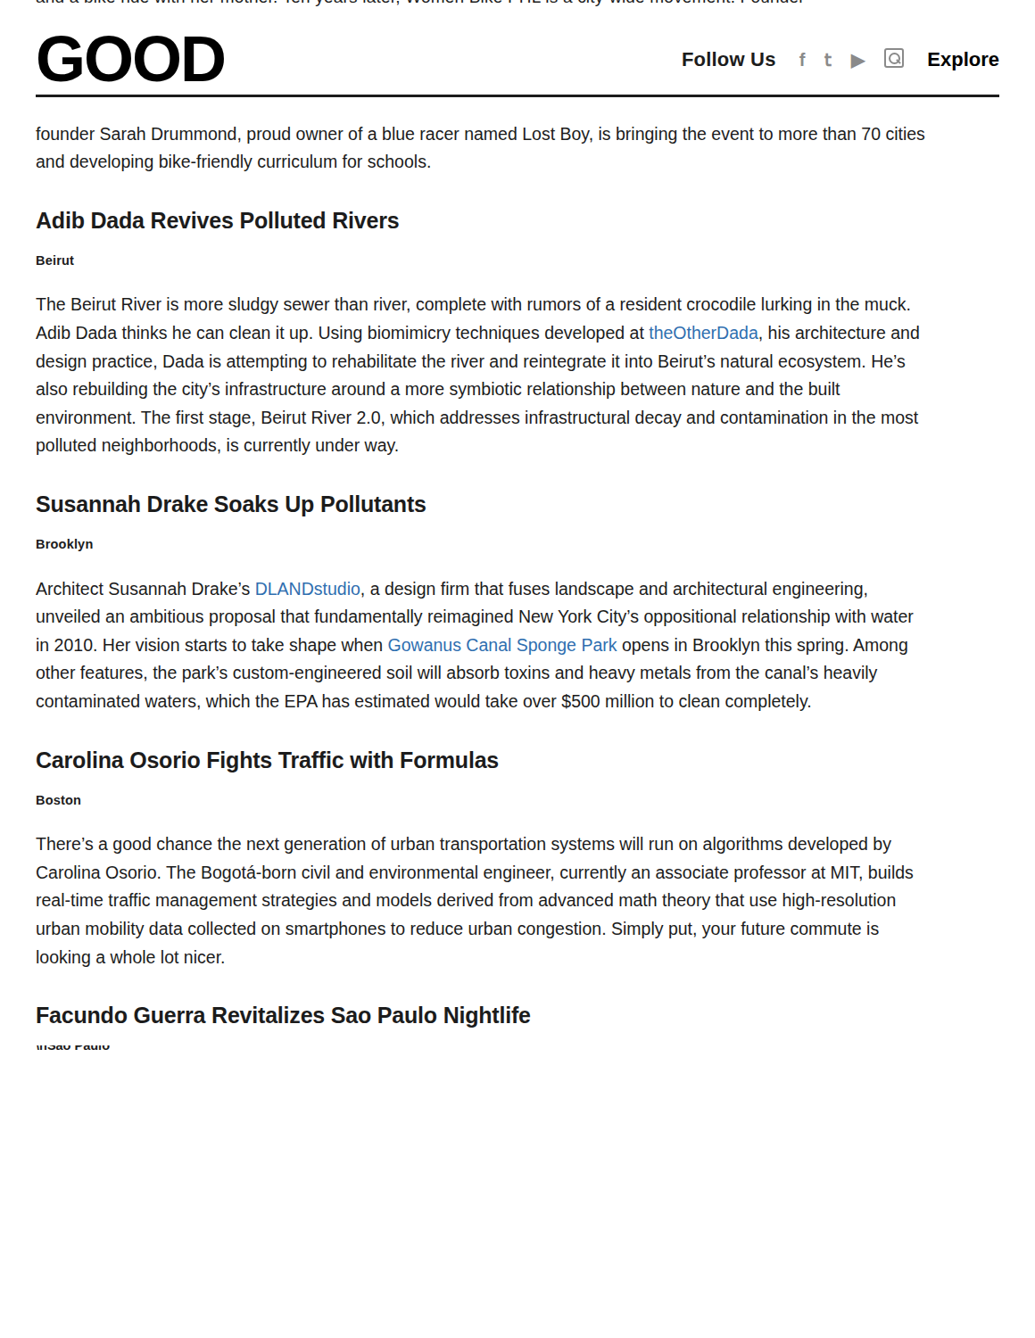and a bike ride with her mother. Ten years later, Women Bike PHL is a city-wide movement. Founder
GOOD
Follow Us f 𝗍 ▶ Explore
founder Sarah Drummond, proud owner of a blue racer named Lost Boy, is bringing the event to more than 70 cities and developing bike-friendly curriculum for schools.
Adib Dada Revives Polluted Rivers
Beirut
The Beirut River is more sludgy sewer than river, complete with rumors of a resident crocodile lurking in the muck. Adib Dada thinks he can clean it up. Using biomimicry techniques developed at theOtherDada, his architecture and design practice, Dada is attempting to rehabilitate the river and reintegrate it into Beirut’s natural ecosystem. He’s also rebuilding the city’s infrastructure around a more symbiotic relationship between nature and the built environment. The first stage, Beirut River 2.0, which addresses infrastructural decay and contamination in the most polluted neighborhoods, is currently under way.
Susannah Drake Soaks Up Pollutants
Brooklyn
Architect Susannah Drake’s DLANDstudio, a design firm that fuses landscape and architectural engineering, unveiled an ambitious proposal that fundamentally reimagined New York City’s oppositional relationship with water in 2010. Her vision starts to take shape when Gowanus Canal Sponge Park opens in Brooklyn this spring. Among other features, the park’s custom-engineered soil will absorb toxins and heavy metals from the canal’s heavily contaminated waters, which the EPA has estimated would take over $500 million to clean completely.
Carolina Osorio Fights Traffic with Formulas
Boston
There’s a good chance the next generation of urban transportation systems will run on algorithms developed by Carolina Osorio. The Bogotá-born civil and environmental engineer, currently an associate professor at MIT, builds real-time traffic management strategies and models derived from advanced math theory that use high-resolution urban mobility data collected on smartphones to reduce urban congestion. Simply put, your future commute is looking a whole lot nicer.
Facundo Guerra Revitalizes Sao Paulo Nightlife
\nSão Paulo